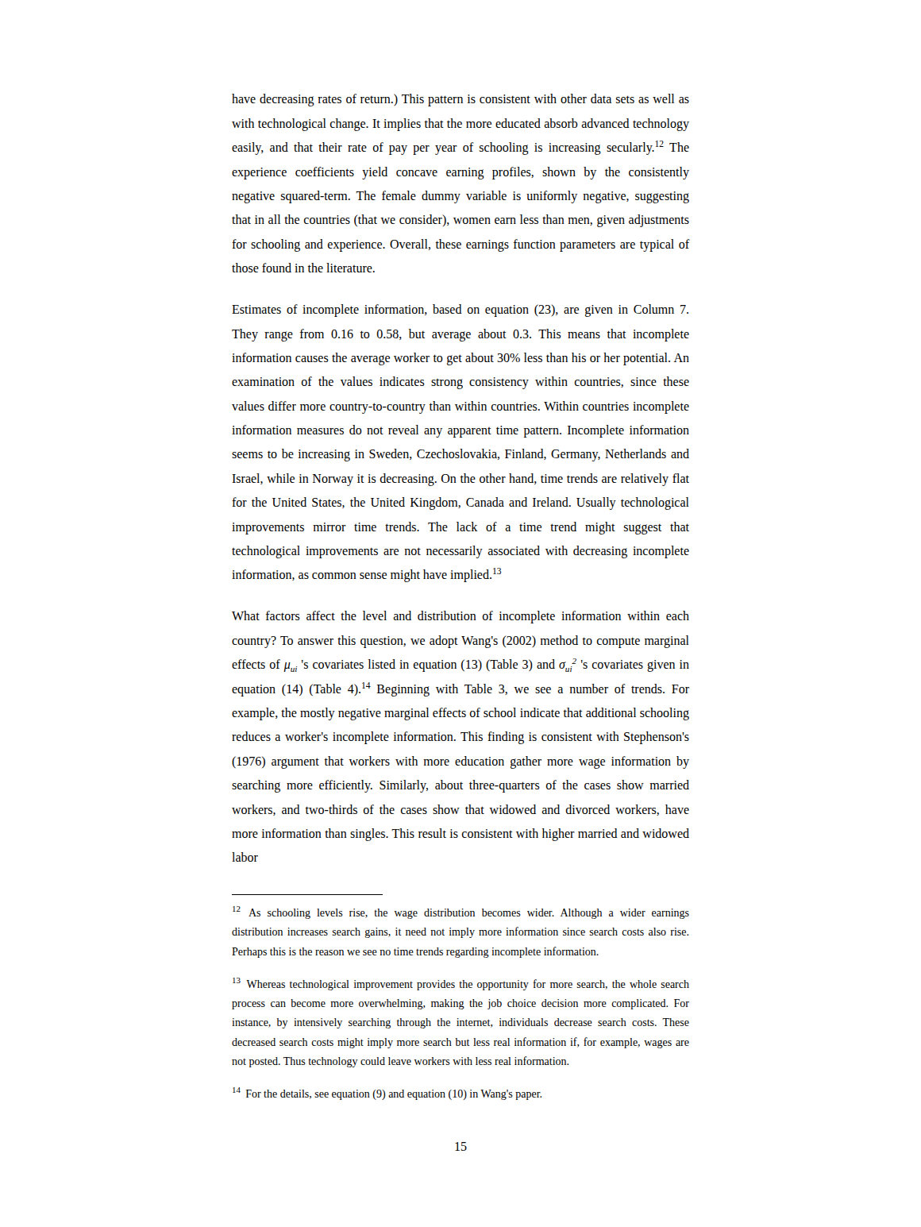have decreasing rates of return.) This pattern is consistent with other data sets as well as with technological change. It implies that the more educated absorb advanced technology easily, and that their rate of pay per year of schooling is increasing secularly.12 The experience coefficients yield concave earning profiles, shown by the consistently negative squared-term. The female dummy variable is uniformly negative, suggesting that in all the countries (that we consider), women earn less than men, given adjustments for schooling and experience. Overall, these earnings function parameters are typical of those found in the literature.
Estimates of incomplete information, based on equation (23), are given in Column 7. They range from 0.16 to 0.58, but average about 0.3. This means that incomplete information causes the average worker to get about 30% less than his or her potential. An examination of the values indicates strong consistency within countries, since these values differ more country-to-country than within countries. Within countries incomplete information measures do not reveal any apparent time pattern. Incomplete information seems to be increasing in Sweden, Czechoslovakia, Finland, Germany, Netherlands and Israel, while in Norway it is decreasing. On the other hand, time trends are relatively flat for the United States, the United Kingdom, Canada and Ireland. Usually technological improvements mirror time trends. The lack of a time trend might suggest that technological improvements are not necessarily associated with decreasing incomplete information, as common sense might have implied.13
What factors affect the level and distribution of incomplete information within each country? To answer this question, we adopt Wang's (2002) method to compute marginal effects of μui 's covariates listed in equation (13) (Table 3) and σui2 's covariates given in equation (14) (Table 4).14 Beginning with Table 3, we see a number of trends. For example, the mostly negative marginal effects of school indicate that additional schooling reduces a worker's incomplete information. This finding is consistent with Stephenson's (1976) argument that workers with more education gather more wage information by searching more efficiently. Similarly, about three-quarters of the cases show married workers, and two-thirds of the cases show that widowed and divorced workers, have more information than singles. This result is consistent with higher married and widowed labor
12 As schooling levels rise, the wage distribution becomes wider. Although a wider earnings distribution increases search gains, it need not imply more information since search costs also rise. Perhaps this is the reason we see no time trends regarding incomplete information.
13 Whereas technological improvement provides the opportunity for more search, the whole search process can become more overwhelming, making the job choice decision more complicated. For instance, by intensively searching through the internet, individuals decrease search costs. These decreased search costs might imply more search but less real information if, for example, wages are not posted. Thus technology could leave workers with less real information.
14 For the details, see equation (9) and equation (10) in Wang's paper.
15